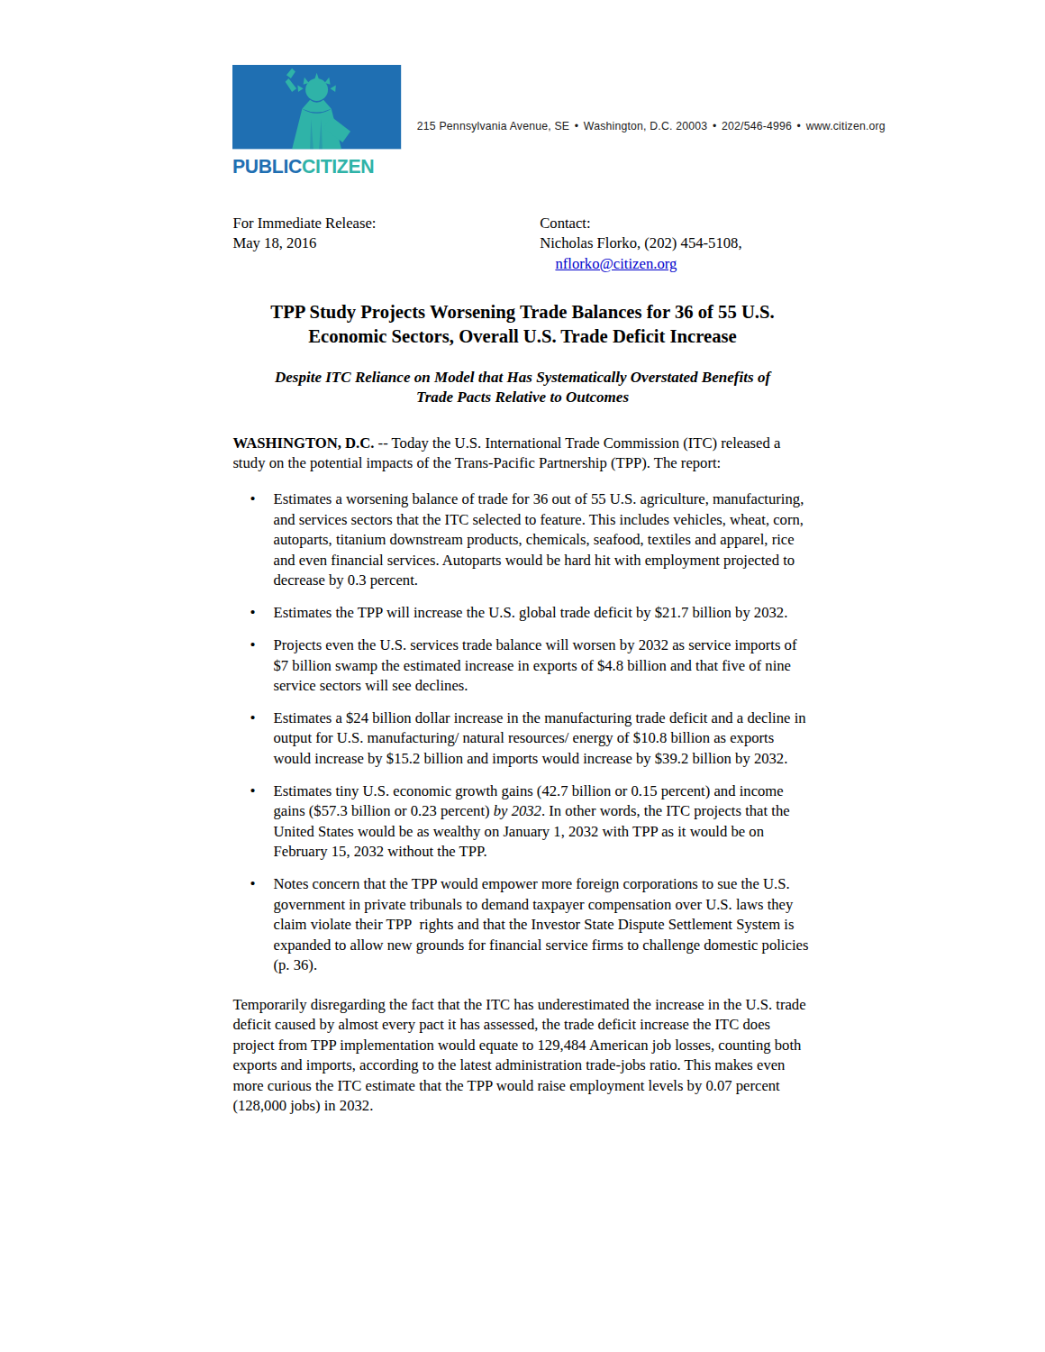PUBLICCITIZEN
215 Pennsylvania Avenue, SE • Washington, D.C. 20003 • 202/546-4996 • www.citizen.org
For Immediate Release:
May 18, 2016
Contact:
Nicholas Florko, (202) 454-5108,
nflorko@citizen.org
TPP Study Projects Worsening Trade Balances for 36 of 55 U.S. Economic Sectors, Overall U.S. Trade Deficit Increase
Despite ITC Reliance on Model that Has Systematically Overstated Benefits of Trade Pacts Relative to Outcomes
WASHINGTON, D.C. -- Today the U.S. International Trade Commission (ITC) released a study on the potential impacts of the Trans-Pacific Partnership (TPP). The report:
Estimates a worsening balance of trade for 36 out of 55 U.S. agriculture, manufacturing, and services sectors that the ITC selected to feature. This includes vehicles, wheat, corn, autoparts, titanium downstream products, chemicals, seafood, textiles and apparel, rice and even financial services. Autoparts would be hard hit with employment projected to decrease by 0.3 percent.
Estimates the TPP will increase the U.S. global trade deficit by $21.7 billion by 2032.
Projects even the U.S. services trade balance will worsen by 2032 as service imports of $7 billion swamp the estimated increase in exports of $4.8 billion and that five of nine service sectors will see declines.
Estimates a $24 billion dollar increase in the manufacturing trade deficit and a decline in output for U.S. manufacturing/ natural resources/ energy of $10.8 billion as exports would increase by $15.2 billion and imports would increase by $39.2 billion by 2032.
Estimates tiny U.S. economic growth gains (42.7 billion or 0.15 percent) and income gains ($57.3 billion or 0.23 percent) by 2032. In other words, the ITC projects that the United States would be as wealthy on January 1, 2032 with TPP as it would be on February 15, 2032 without the TPP.
Notes concern that the TPP would empower more foreign corporations to sue the U.S. government in private tribunals to demand taxpayer compensation over U.S. laws they claim violate their TPP rights and that the Investor State Dispute Settlement System is expanded to allow new grounds for financial service firms to challenge domestic policies (p. 36).
Temporarily disregarding the fact that the ITC has underestimated the increase in the U.S. trade deficit caused by almost every pact it has assessed, the trade deficit increase the ITC does project from TPP implementation would equate to 129,484 American job losses, counting both exports and imports, according to the latest administration trade-jobs ratio. This makes even more curious the ITC estimate that the TPP would raise employment levels by 0.07 percent (128,000 jobs) in 2032.